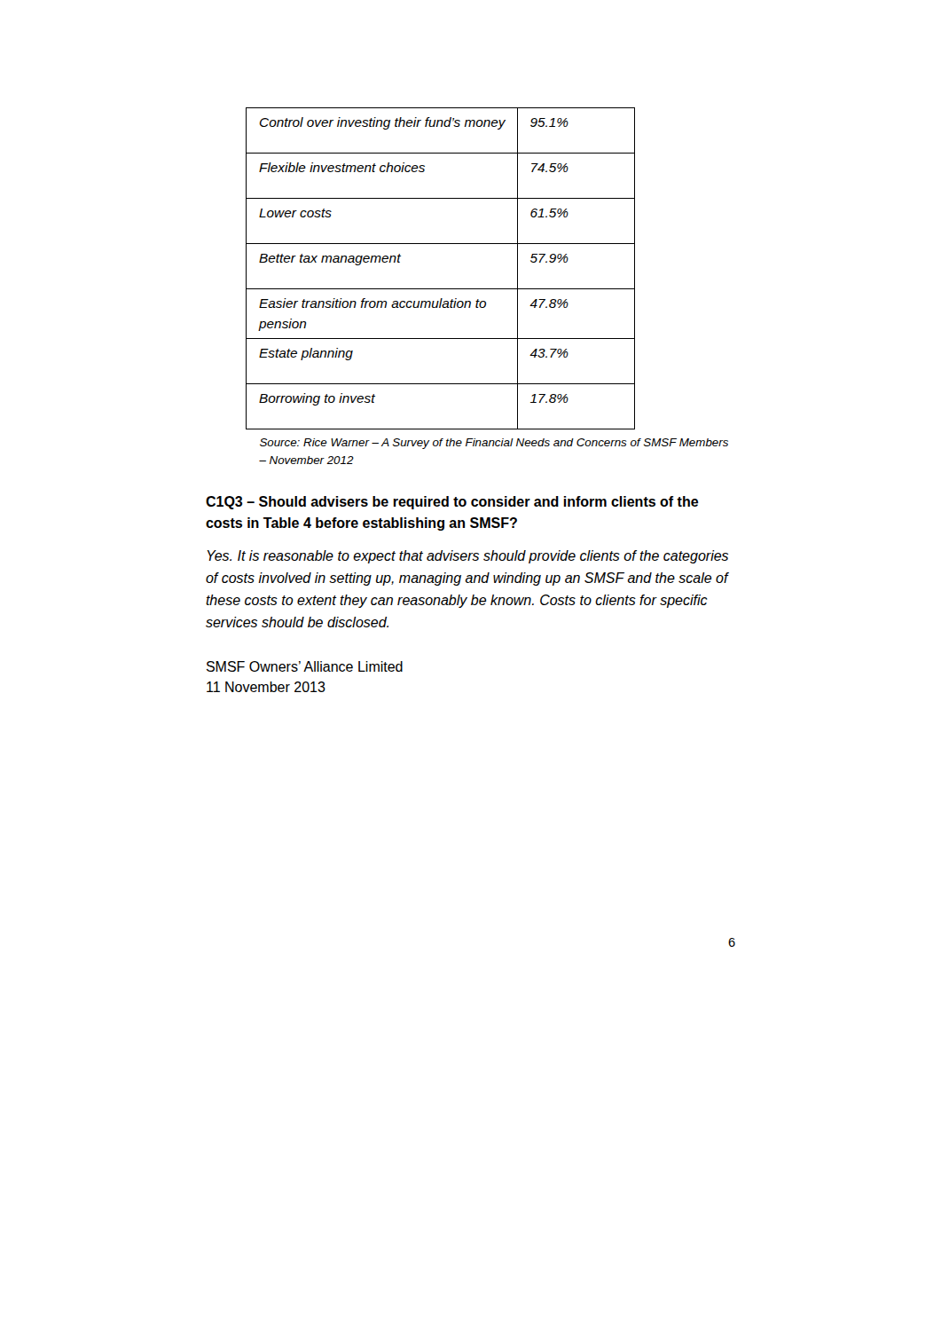| Control over investing their fund’s money | 95.1% |
| Flexible investment choices | 74.5% |
| Lower costs | 61.5% |
| Better tax management | 57.9% |
| Easier transition from accumulation to pension | 47.8% |
| Estate planning | 43.7% |
| Borrowing to invest | 17.8% |
Source: Rice Warner – A Survey of the Financial Needs and Concerns of SMSF Members – November 2012
C1Q3 – Should advisers be required to consider and inform clients of the costs in Table 4 before establishing an SMSF?
Yes. It is reasonable to expect that advisers should provide clients of the categories of costs involved in setting up, managing and winding up an SMSF and the scale of these costs to extent they can reasonably be known. Costs to clients for specific services should be disclosed.
SMSF Owners’ Alliance Limited
11 November 2013
6